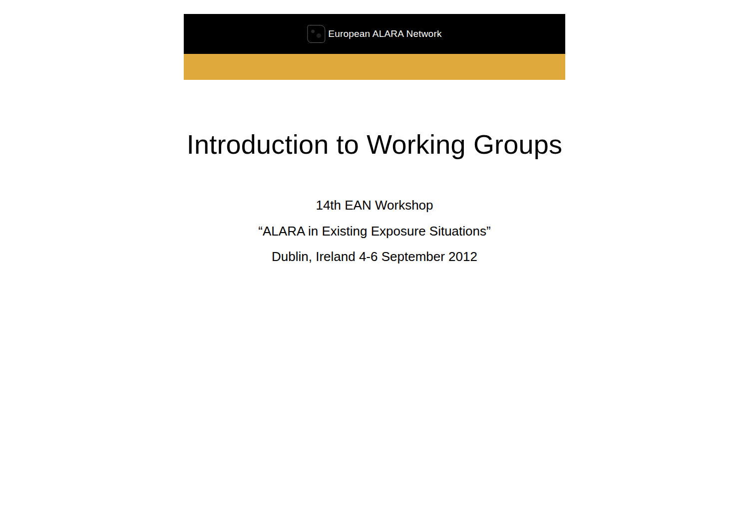European ALARA Network
Introduction to Working Groups
14th EAN Workshop
“ALARA in Existing Exposure Situations”
Dublin, Ireland 4-6 September 2012